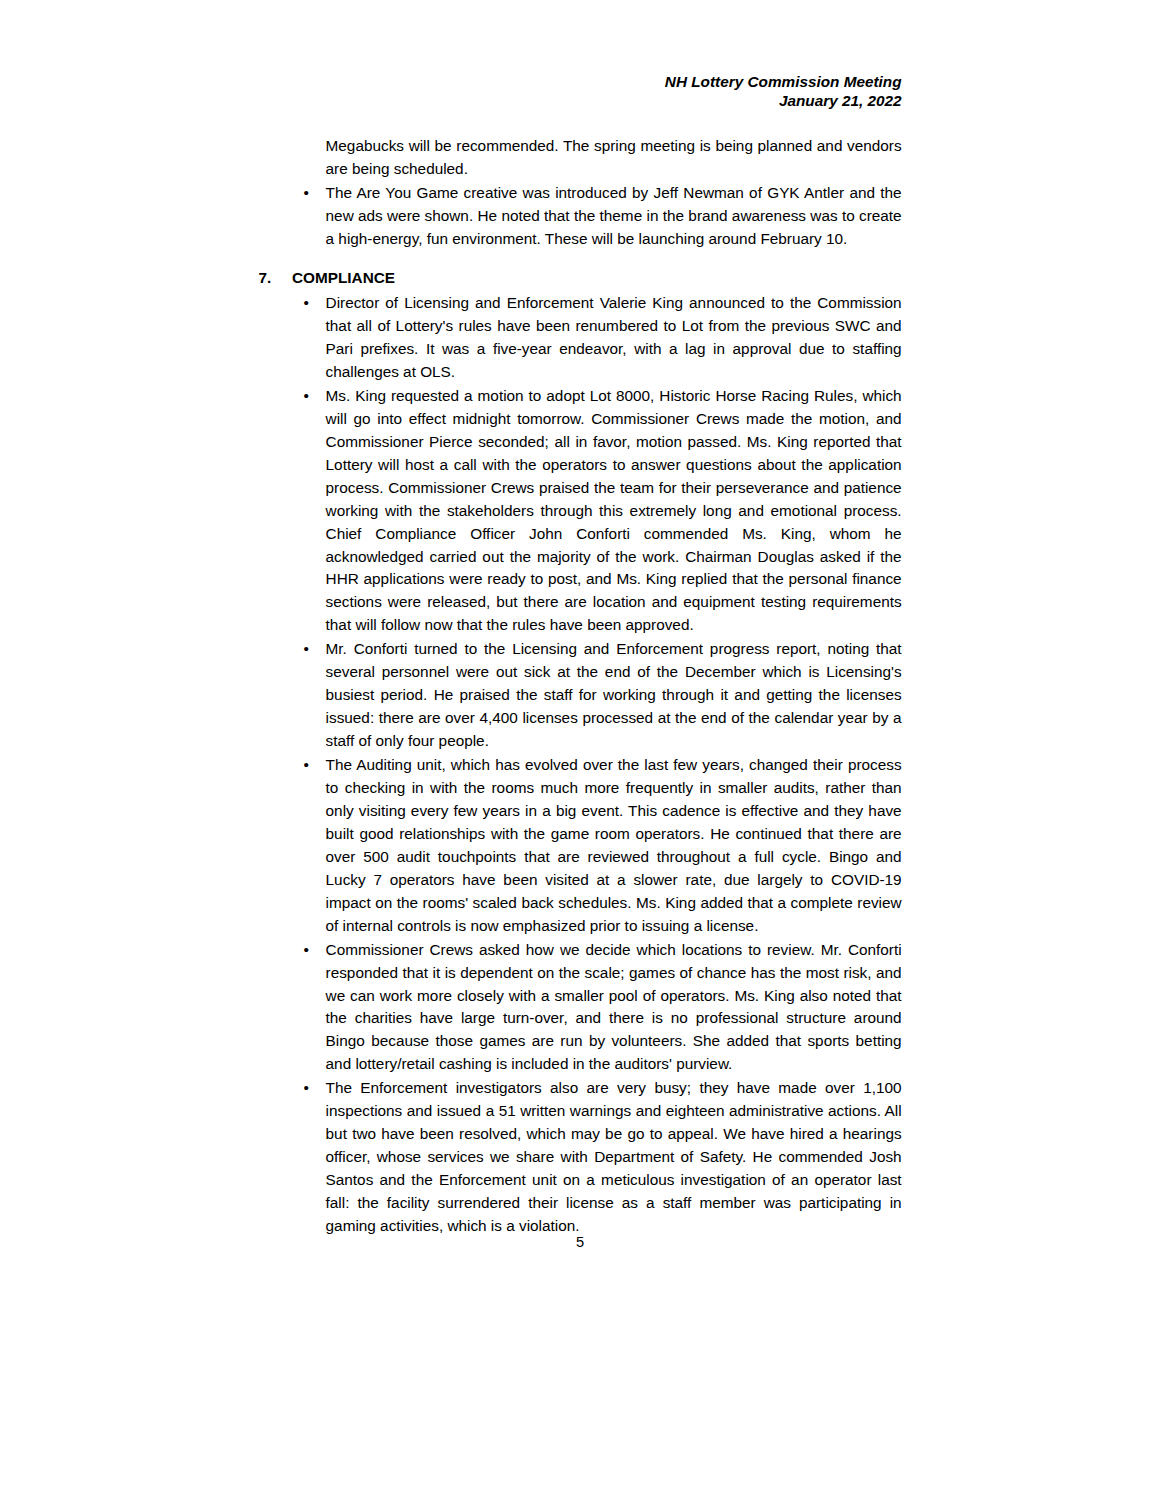NH Lottery Commission Meeting
January 21, 2022
Megabucks will be recommended. The spring meeting is being planned and vendors are being scheduled.
The Are You Game creative was introduced by Jeff Newman of GYK Antler and the new ads were shown. He noted that the theme in the brand awareness was to create a high-energy, fun environment. These will be launching around February 10.
7. COMPLIANCE
Director of Licensing and Enforcement Valerie King announced to the Commission that all of Lottery's rules have been renumbered to Lot from the previous SWC and Pari prefixes. It was a five-year endeavor, with a lag in approval due to staffing challenges at OLS.
Ms. King requested a motion to adopt Lot 8000, Historic Horse Racing Rules, which will go into effect midnight tomorrow. Commissioner Crews made the motion, and Commissioner Pierce seconded; all in favor, motion passed. Ms. King reported that Lottery will host a call with the operators to answer questions about the application process. Commissioner Crews praised the team for their perseverance and patience working with the stakeholders through this extremely long and emotional process. Chief Compliance Officer John Conforti commended Ms. King, whom he acknowledged carried out the majority of the work. Chairman Douglas asked if the HHR applications were ready to post, and Ms. King replied that the personal finance sections were released, but there are location and equipment testing requirements that will follow now that the rules have been approved.
Mr. Conforti turned to the Licensing and Enforcement progress report, noting that several personnel were out sick at the end of the December which is Licensing's busiest period. He praised the staff for working through it and getting the licenses issued: there are over 4,400 licenses processed at the end of the calendar year by a staff of only four people.
The Auditing unit, which has evolved over the last few years, changed their process to checking in with the rooms much more frequently in smaller audits, rather than only visiting every few years in a big event. This cadence is effective and they have built good relationships with the game room operators. He continued that there are over 500 audit touchpoints that are reviewed throughout a full cycle. Bingo and Lucky 7 operators have been visited at a slower rate, due largely to COVID-19 impact on the rooms' scaled back schedules. Ms. King added that a complete review of internal controls is now emphasized prior to issuing a license.
Commissioner Crews asked how we decide which locations to review. Mr. Conforti responded that it is dependent on the scale; games of chance has the most risk, and we can work more closely with a smaller pool of operators. Ms. King also noted that the charities have large turn-over, and there is no professional structure around Bingo because those games are run by volunteers. She added that sports betting and lottery/retail cashing is included in the auditors' purview.
The Enforcement investigators also are very busy; they have made over 1,100 inspections and issued a 51 written warnings and eighteen administrative actions. All but two have been resolved, which may be go to appeal. We have hired a hearings officer, whose services we share with Department of Safety. He commended Josh Santos and the Enforcement unit on a meticulous investigation of an operator last fall: the facility surrendered their license as a staff member was participating in gaming activities, which is a violation.
5